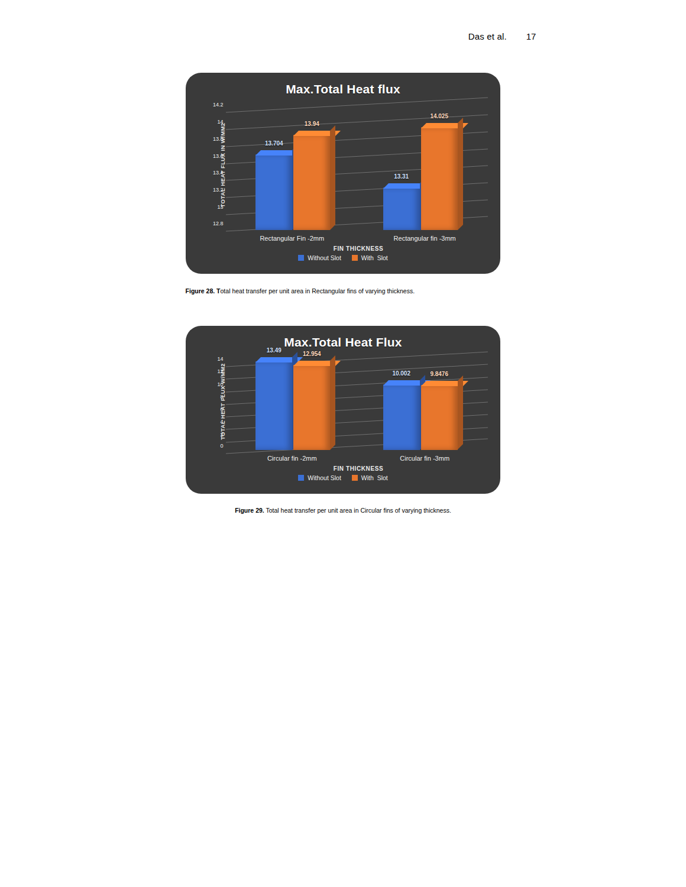Das et al. 17
Max.Total Heat flux
TOTAL HEAT FLUX IN W/MM2
14.2 14 13.8 13.6 13.4 13.2 13 12.8
13.704
13.94
13.31
14.025
Rectangular Fin -2mm Rectangular fin -3mm
FIN THICKNESS
Without Slot With Slot
Figure 28. Total heat transfer per unit area in Rectangular fins of varying thickness.
Max.Total Heat Flux
TOTAL HEAT FLUX W/MM2
14 12 10 8 6 4 2 0
13.49
12.954
10.002
9.8476
Circular fin -2mm Circular fin -3mm
FIN THICKNESS
Without Slot With Slot
Figure 29. Total heat transfer per unit area in Circular fins of varying thickness.